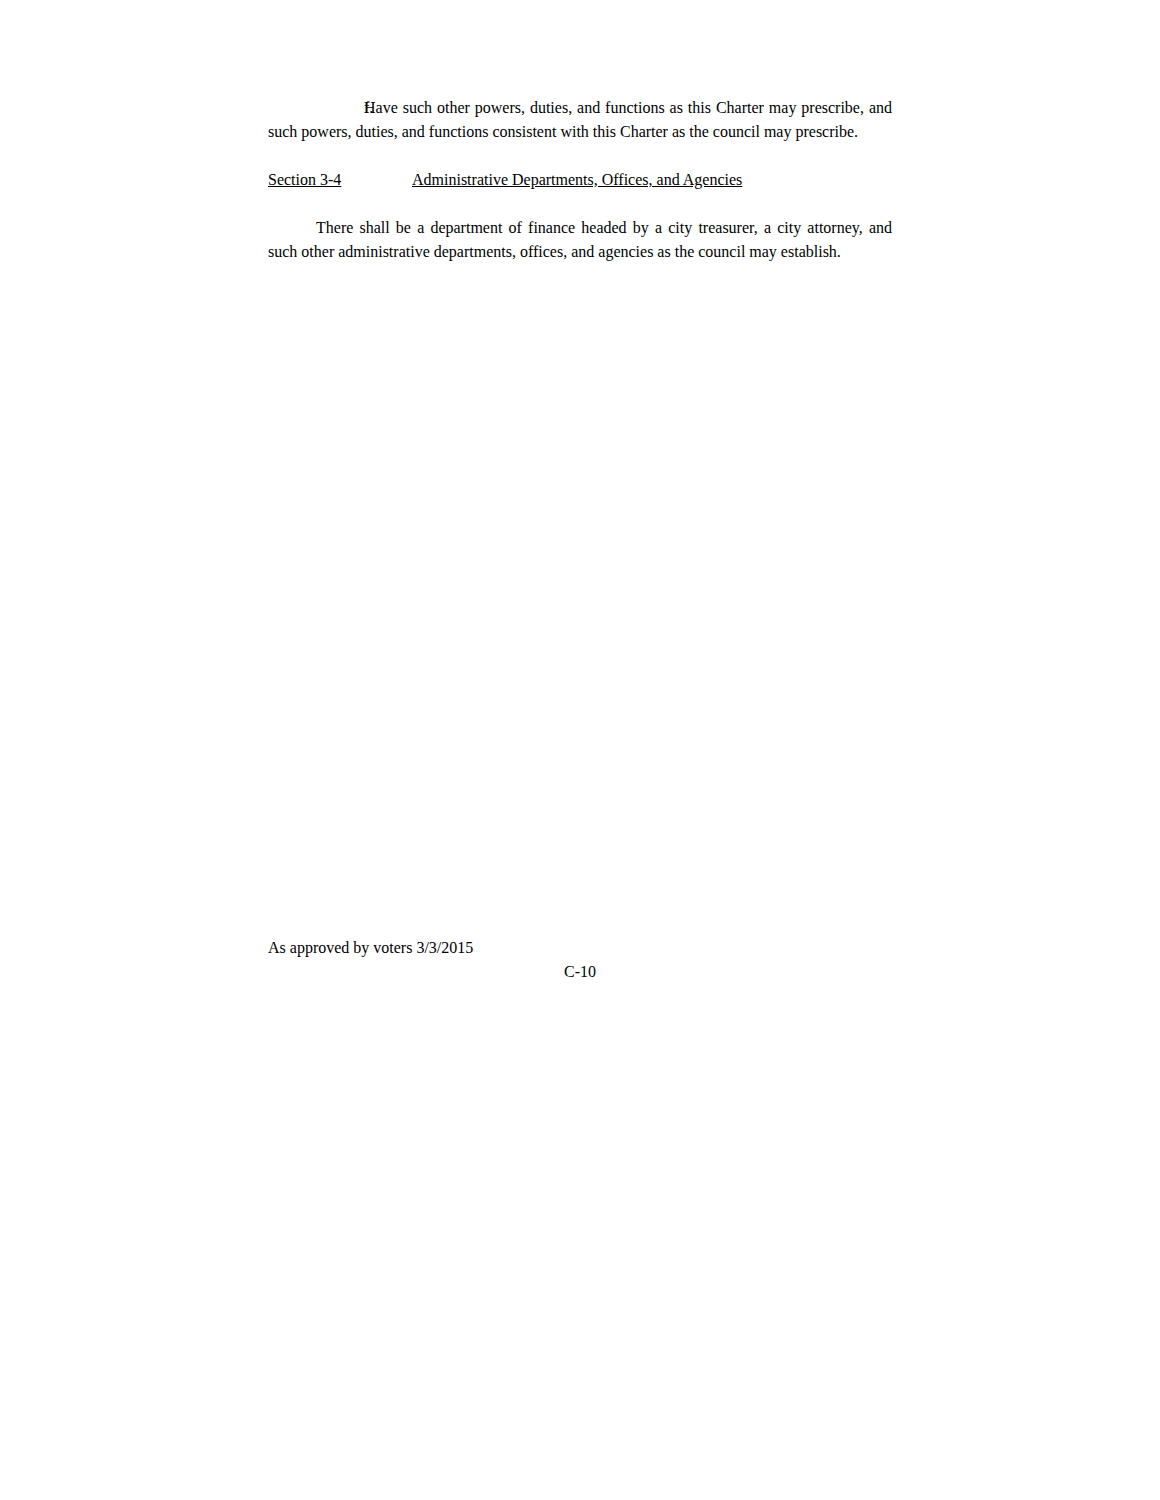f. Have such other powers, duties, and functions as this Charter may prescribe, and such powers, duties, and functions consistent with this Charter as the council may prescribe.
Section 3-4 Administrative Departments, Offices, and Agencies
There shall be a department of finance headed by a city treasurer, a city attorney, and such other administrative departments, offices, and agencies as the council may establish.
As approved by voters 3/3/2015
C-10